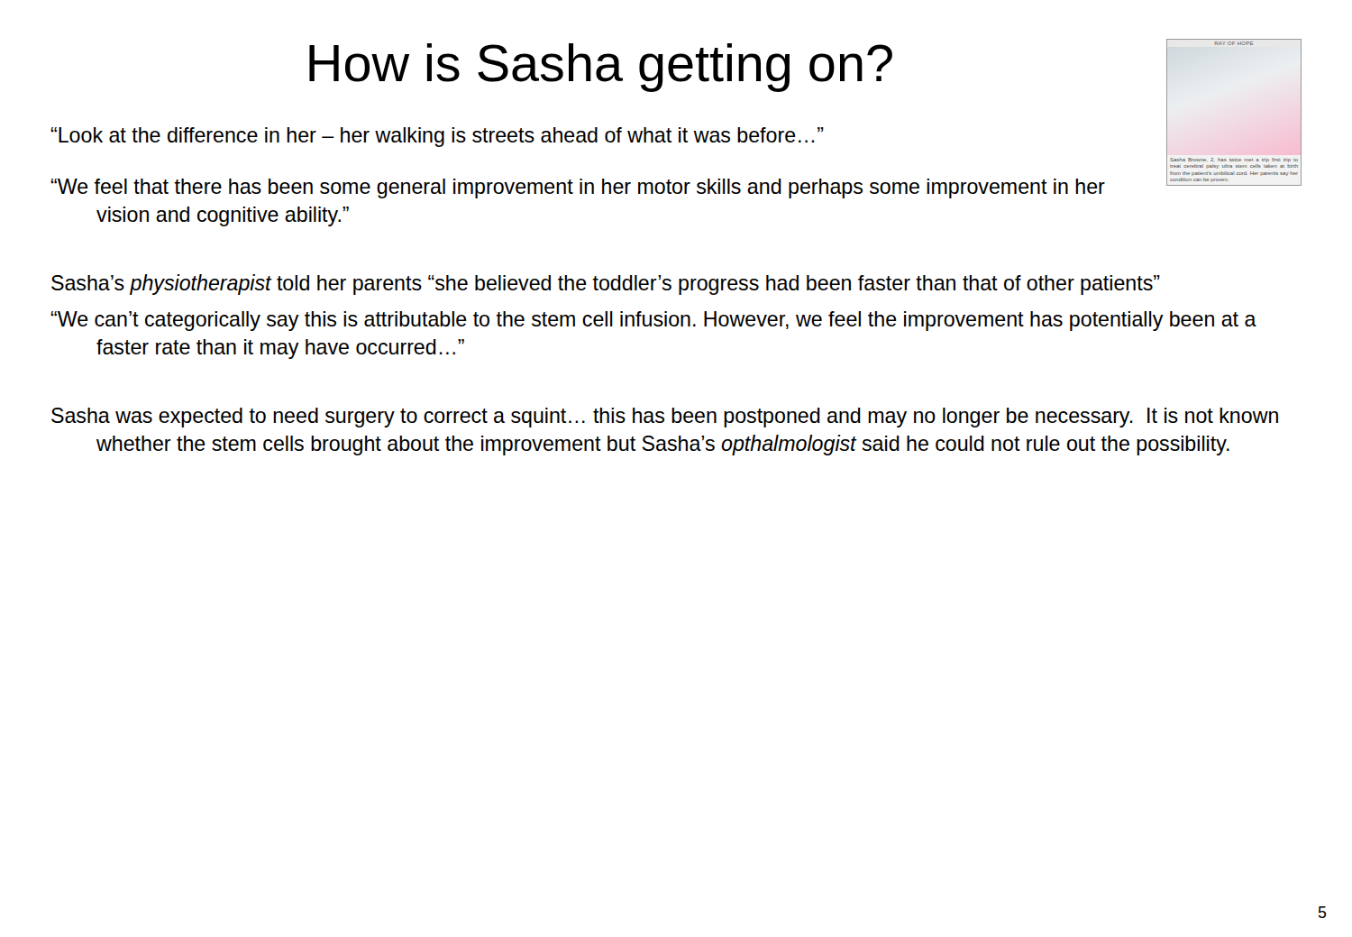RAY OF HOPE
Sasha Browne, 2, has twice met a trip first trip to treat cerebral palsy ultra stem cells taken at birth from the patient's umbilical cord. Her parents say her condition can be proven.
How is Sasha getting on?
“Look at the difference in her – her walking is streets ahead of what it was before…”
“We feel that there has been some general improvement in her motor skills and perhaps some improvement in her vision and cognitive ability.”
Sasha’s physiotherapist told her parents “she believed the toddler’s progress had been faster than that of other patients”
“We can’t categorically say this is attributable to the stem cell infusion. However, we feel the improvement has potentially been at a faster rate than it may have occurred…”
Sasha was expected to need surgery to correct a squint… this has been postponed and may no longer be necessary. It is not known whether the stem cells brought about the improvement but Sasha’s opthalmologist said he could not rule out the possibility.
5